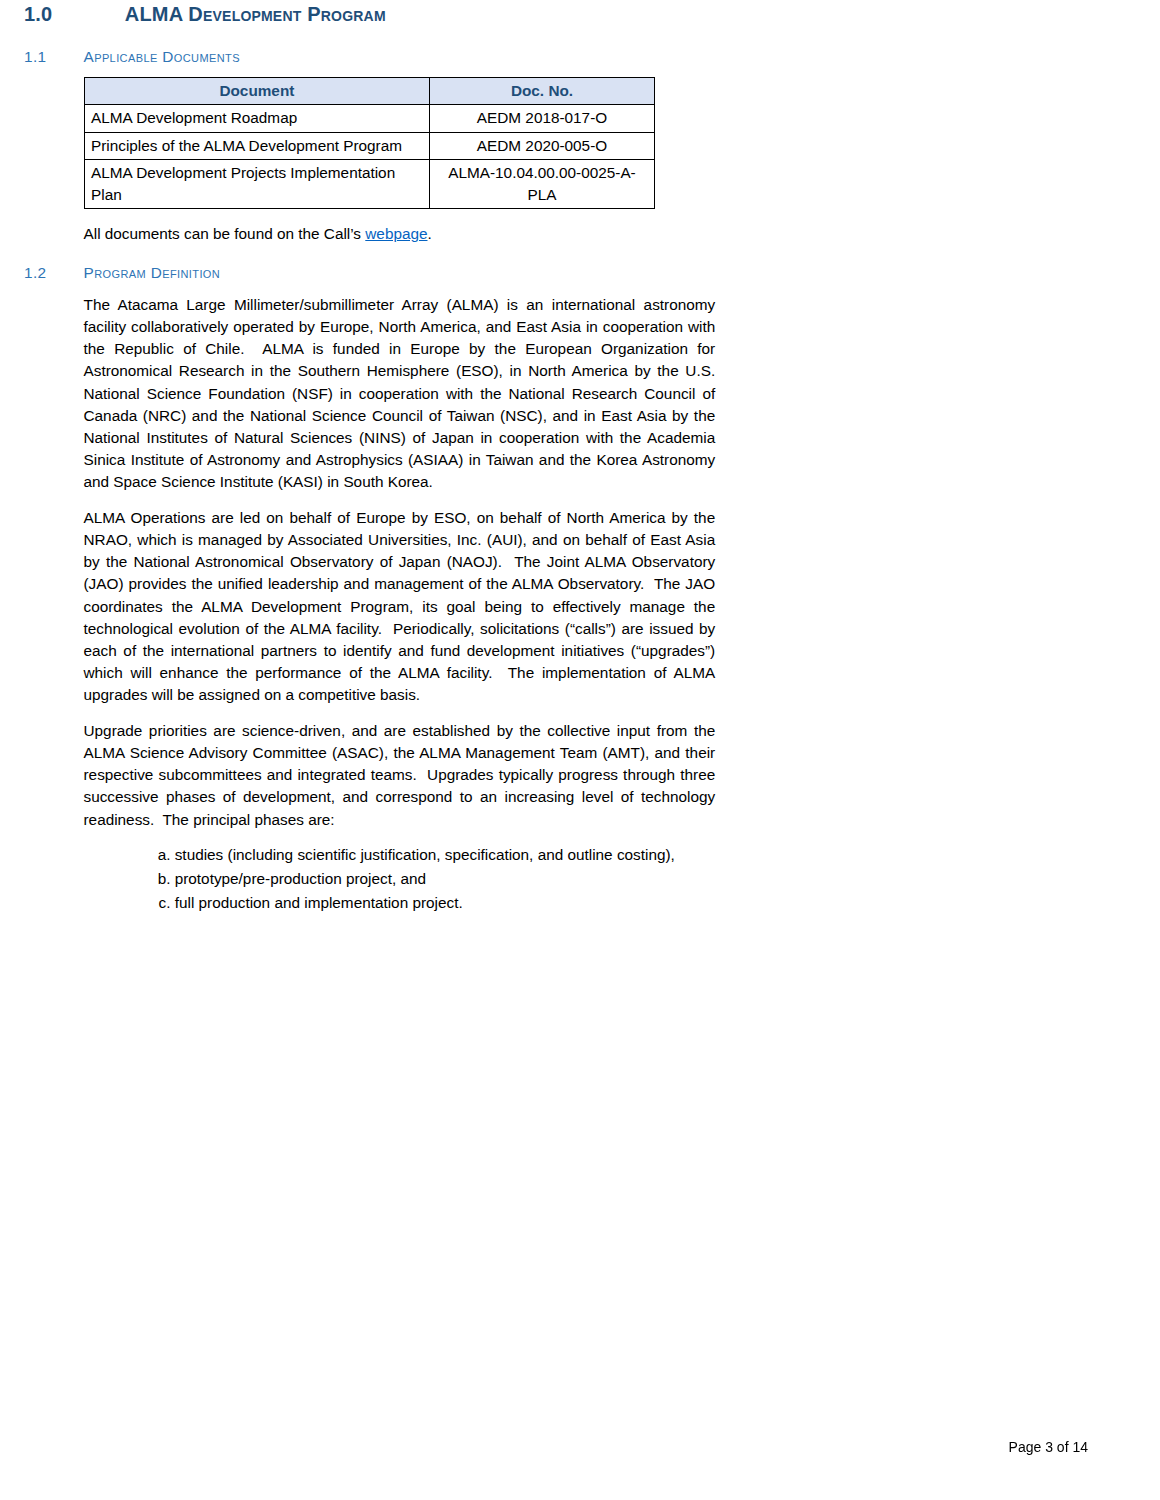1.0 ALMA Development Program
1.1 Applicable Documents
| Document | Doc. No. |
| --- | --- |
| ALMA Development Roadmap | AEDM 2018-017-O |
| Principles of the ALMA Development Program | AEDM 2020-005-O |
| ALMA Development Projects Implementation Plan | ALMA-10.04.00.00-0025-A-PLA |
All documents can be found on the Call’s webpage.
1.2 Program Definition
The Atacama Large Millimeter/submillimeter Array (ALMA) is an international astronomy facility collaboratively operated by Europe, North America, and East Asia in cooperation with the Republic of Chile. ALMA is funded in Europe by the European Organization for Astronomical Research in the Southern Hemisphere (ESO), in North America by the U.S. National Science Foundation (NSF) in cooperation with the National Research Council of Canada (NRC) and the National Science Council of Taiwan (NSC), and in East Asia by the National Institutes of Natural Sciences (NINS) of Japan in cooperation with the Academia Sinica Institute of Astronomy and Astrophysics (ASIAA) in Taiwan and the Korea Astronomy and Space Science Institute (KASI) in South Korea.
ALMA Operations are led on behalf of Europe by ESO, on behalf of North America by the NRAO, which is managed by Associated Universities, Inc. (AUI), and on behalf of East Asia by the National Astronomical Observatory of Japan (NAOJ). The Joint ALMA Observatory (JAO) provides the unified leadership and management of the ALMA Observatory. The JAO coordinates the ALMA Development Program, its goal being to effectively manage the technological evolution of the ALMA facility. Periodically, solicitations (“calls”) are issued by each of the international partners to identify and fund development initiatives (“upgrades”) which will enhance the performance of the ALMA facility. The implementation of ALMA upgrades will be assigned on a competitive basis.
Upgrade priorities are science-driven, and are established by the collective input from the ALMA Science Advisory Committee (ASAC), the ALMA Management Team (AMT), and their respective subcommittees and integrated teams. Upgrades typically progress through three successive phases of development, and correspond to an increasing level of technology readiness. The principal phases are:
studies (including scientific justification, specification, and outline costing),
prototype/pre-production project, and
full production and implementation project.
Page 3 of 14